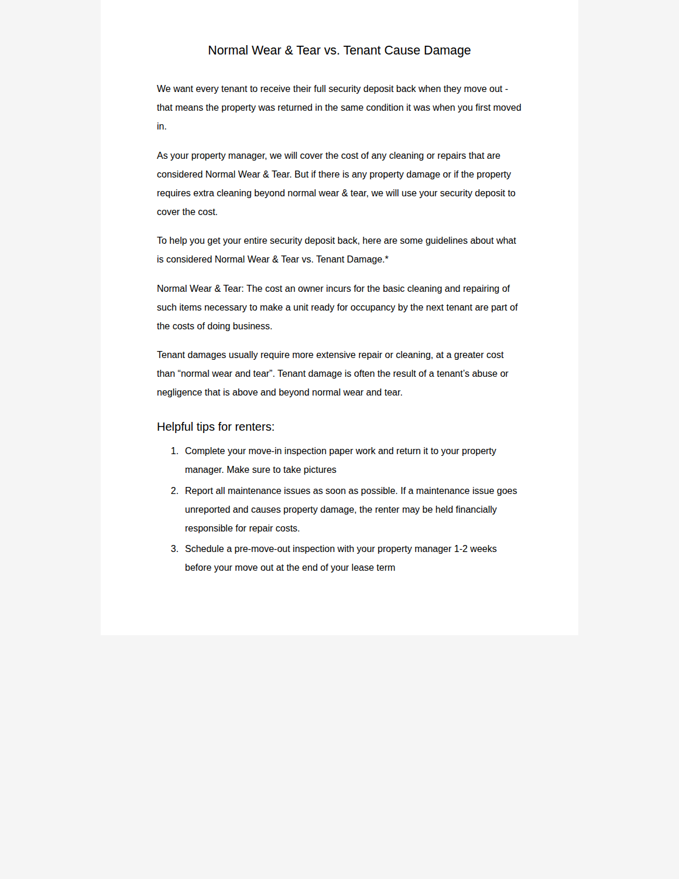Normal Wear & Tear vs. Tenant Cause Damage
We want every tenant to receive their full security deposit back when they move out - that means the property was returned in the same condition it was when you first moved in.
As your property manager, we will cover the cost of any cleaning or repairs that are considered Normal Wear & Tear. But if there is any property damage or if the property requires extra cleaning beyond normal wear & tear, we will use your security deposit to cover the cost.
To help you get your entire security deposit back, here are some guidelines about what is considered Normal Wear & Tear vs. Tenant Damage.*
Normal Wear & Tear: The cost an owner incurs for the basic cleaning and repairing of such items necessary to make a unit ready for occupancy by the next tenant are part of the costs of doing business.
Tenant damages usually require more extensive repair or cleaning, at a greater cost than “normal wear and tear”. Tenant damage is often the result of a tenant’s abuse or negligence that is above and beyond normal wear and tear.
Helpful tips for renters:
Complete your move-in inspection paper work and return it to your property manager. Make sure to take pictures
Report all maintenance issues as soon as possible. If a maintenance issue goes unreported and causes property damage, the renter may be held financially responsible for repair costs.
Schedule a pre-move-out inspection with your property manager 1-2 weeks before your move out at the end of your lease term